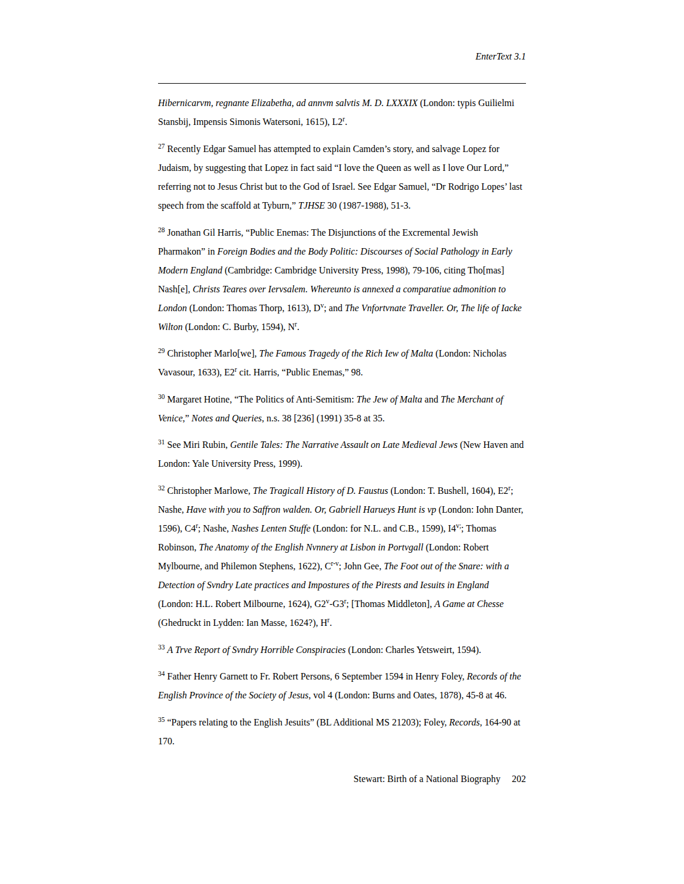EnterText 3.1
Hibernicarvm, regnante Elizabetha, ad annvm salvtis M. D. LXXXIX (London: typis Guilielmi Stansbij, Impensis Simonis Watersoni, 1615), L2r.
27 Recently Edgar Samuel has attempted to explain Camden’s story, and salvage Lopez for Judaism, by suggesting that Lopez in fact said “I love the Queen as well as I love Our Lord,” referring not to Jesus Christ but to the God of Israel. See Edgar Samuel, “Dr Rodrigo Lopes’ last speech from the scaffold at Tyburn,” TJHSE 30 (1987-1988), 51-3.
28 Jonathan Gil Harris, “Public Enemas: The Disjunctions of the Excremental Jewish Pharmakon” in Foreign Bodies and the Body Politic: Discourses of Social Pathology in Early Modern England (Cambridge: Cambridge University Press, 1998), 79-106, citing Tho[mas] Nash[e], Christs Teares over Iervsalem. Whereunto is annexed a comparatiue admonition to London (London: Thomas Thorp, 1613), Dv; and The Vnfortvnate Traveller. Or, The life of Iacke Wilton (London: C. Burby, 1594), Nr.
29 Christopher Marlo[we], The Famous Tragedy of the Rich Iew of Malta (London: Nicholas Vavasour, 1633), E2r cit. Harris, “Public Enemas,” 98.
30 Margaret Hotine, “The Politics of Anti-Semitism: The Jew of Malta and The Merchant of Venice,” Notes and Queries, n.s. 38 [236] (1991) 35-8 at 35.
31 See Miri Rubin, Gentile Tales: The Narrative Assault on Late Medieval Jews (New Haven and London: Yale University Press, 1999).
32 Christopher Marlowe, The Tragicall History of D. Faustus (London: T. Bushell, 1604), E2r; Nashe, Have with you to Saffron walden. Or, Gabriell Harueys Hunt is vp (London: Iohn Danter, 1596), C4r; Nashe, Nashes Lenten Stuffe (London: for N.L. and C.B., 1599), I4v;; Thomas Robinson, The Anatomy of the English Nvnnery at Lisbon in Portvgall (London: Robert Mylbourne, and Philemon Stephens, 1622), Cr-v; John Gee, The Foot out of the Snare: with a Detection of Svndry Late practices and Impostures of the Pirests and Iesuits in England (London: H.L. Robert Milbourne, 1624), G2v-G3r; [Thomas Middleton], A Game at Chesse (Ghedruckt in Lydden: Ian Masse, 1624?), Hr.
33 A Trve Report of Svndry Horrible Conspiracies (London: Charles Yetsweirt, 1594).
34 Father Henry Garnett to Fr. Robert Persons, 6 September 1594 in Henry Foley, Records of the English Province of the Society of Jesus, vol 4 (London: Burns and Oates, 1878), 45-8 at 46.
35 “Papers relating to the English Jesuits” (BL Additional MS 21203); Foley, Records, 164-90 at 170.
Stewart: Birth of a National Biography202